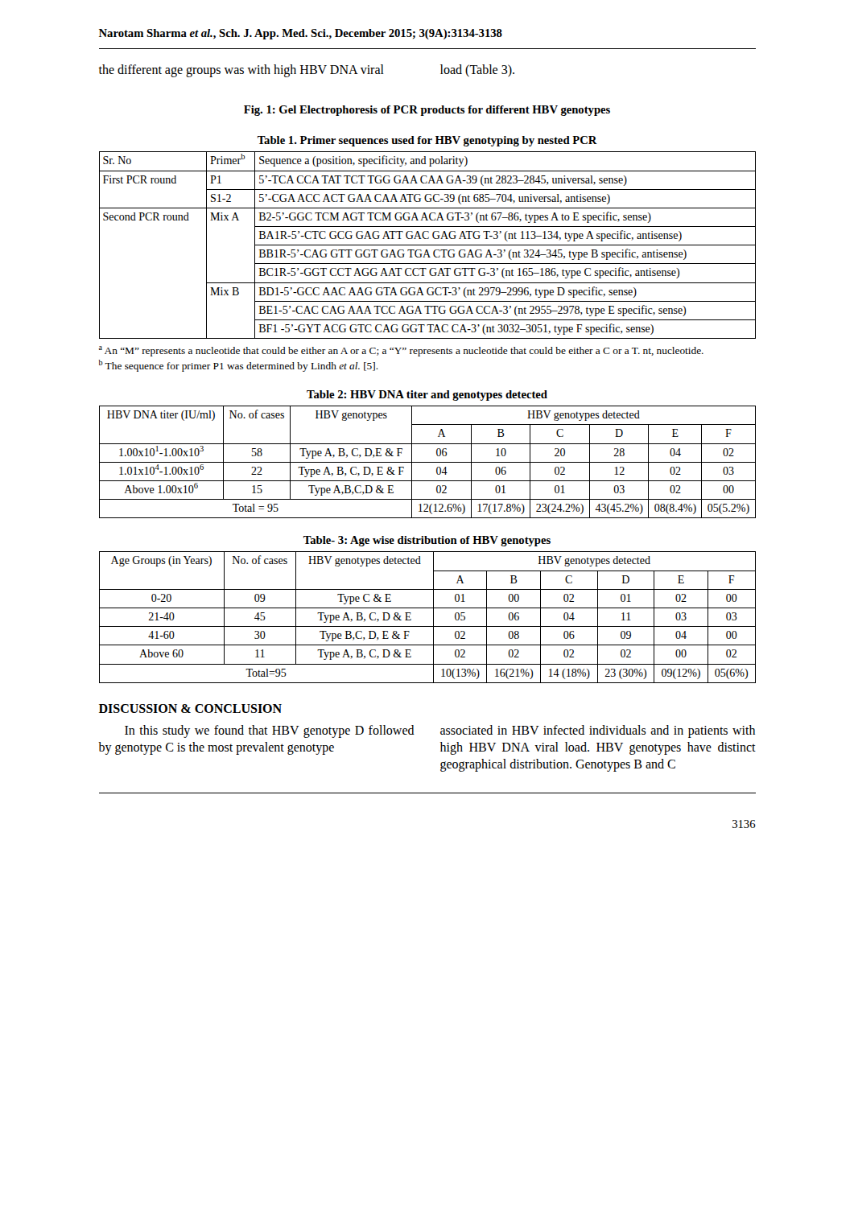Narotam Sharma et al., Sch. J. App. Med. Sci., December 2015; 3(9A):3134-3138
the different age groups was with high HBV DNA viral
load (Table 3).
Fig. 1: Gel Electrophoresis of PCR products for different HBV genotypes
Table 1. Primer sequences used for HBV genotyping by nested PCR
| Sr. No | Primer b | Sequence a (position, specificity, and polarity) |
| First PCR round | P1 | 5’-TCA CCA TAT TCT TGG GAA CAA GA-39 (nt 2823–2845, universal, sense) |
| S1-2 | 5’-CGA ACC ACT GAA CAA ATG GC-39 (nt 685–704, universal, antisense) |
| Second PCR round | Mix A | B2-5’-GGC TCM AGT TCM GGA ACA GT-3’ (nt 67–86, types A to E specific, sense) |
| BA1R-5’-CTC GCG GAG ATT GAC GAG ATG T-3’ (nt 113–134, type A specific, antisense) |
| BB1R-5’-CAG GTT GGT GAG TGA CTG GAG A-3’ (nt 324–345, type B specific, antisense) |
| BC1R-5’-GGT CCT AGG AAT CCT GAT GTT G-3’ (nt 165–186, type C specific, antisense) |
| Mix B | BD1-5’-GCC AAC AAG GTA GGA GCT-3’ (nt 2979–2996, type D specific, sense) |
| BE1-5’-CAC CAG AAA TCC AGA TTG GGA CCA-3’ (nt 2955–2978, type E specific, sense) |
| BF1 -5’-GYT ACG GTC CAG GGT TAC CA-3’ (nt 3032–3051, type F specific, sense) |
a An “M” represents a nucleotide that could be either an A or a C; a “Y” represents a nucleotide that could be either a C or a T. nt, nucleotide.
b The sequence for primer P1 was determined by Lindh et al. [5].
Table 2: HBV DNA titer and genotypes detected
| HBV DNA titer (IU/ml) | No. of cases | HBV genotypes | HBV genotypes detected |
| A | B | C | D | E | F |
| 1.00x10 1 -1.00x10 3 | 58 | Type A, B, C, D,E & F | 06 | 10 | 20 | 28 | 04 | 02 |
| 1.01x10 4 -1.00x10 6 | 22 | Type A, B, C, D, E & F | 04 | 06 | 02 | 12 | 02 | 03 |
| Above 1.00x10 6 | 15 | Type A,B,C,D & E | 02 | 01 | 01 | 03 | 02 | 00 |
| Total = 95 | 12(12.6%) | 17(17.8%) | 23(24.2%) | 43(45.2%) | 08(8.4%) | 05(5.2%) |
Table- 3: Age wise distribution of HBV genotypes
| Age Groups (in Years) | No. of cases | HBV genotypes detected | HBV genotypes detected |
| A | B | C | D | E | F |
| 0-20 | 09 | Type C & E | 01 | 00 | 02 | 01 | 02 | 00 |
| 21-40 | 45 | Type A, B, C, D & E | 05 | 06 | 04 | 11 | 03 | 03 |
| 41-60 | 30 | Type B,C, D, E & F | 02 | 08 | 06 | 09 | 04 | 00 |
| Above 60 | 11 | Type A, B, C, D & E | 02 | 02 | 02 | 02 | 00 | 02 |
| Total=95 | 10(13%) | 16(21%) | 14 (18%) | 23 (30%) | 09(12%) | 05(6%) |
DISCUSSION & CONCLUSION
In this study we found that HBV genotype D followed by genotype C is the most prevalent genotype
associated in HBV infected individuals and in patients with high HBV DNA viral load. HBV genotypes have distinct geographical distribution. Genotypes B and C
3136